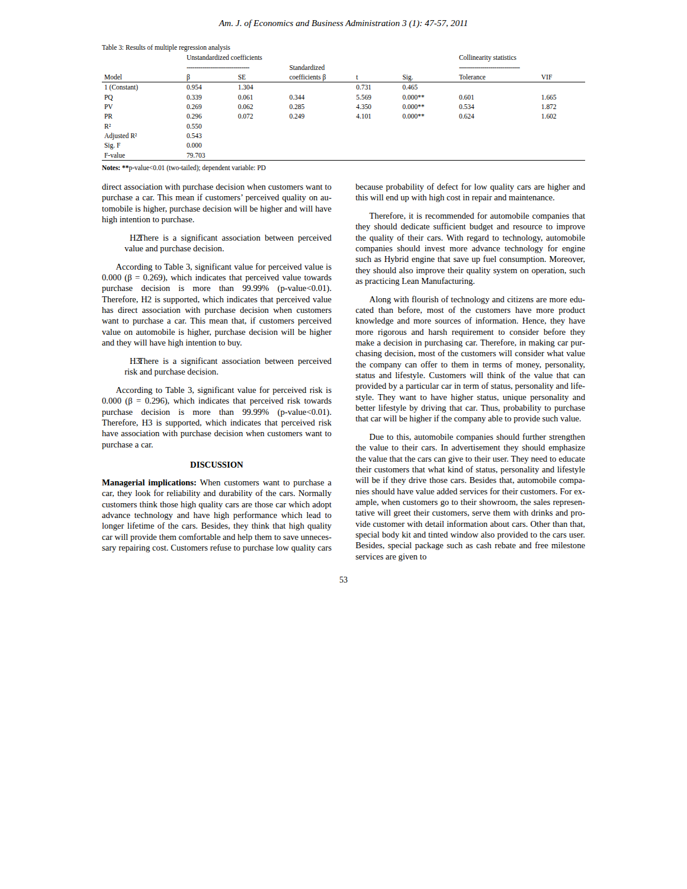Am. J. of Economics and Business Administration 3 (1): 47-57, 2011
Table 3: Results of multiple regression analysis
| | Unstandardized coefficients | | | | Collinearity statistics |
| | -------------------------------- | Standardized | | | ------------------------------- |
| Model | β | SE | coefficients β | t | Sig. | Tolerance | VIF |
| 1 (Constant) | 0.954 | 1.304 | | 0.731 | 0.465 | | |
| PQ | 0.339 | 0.061 | 0.344 | 5.569 | 0.000** | 0.601 | 1.665 |
| PV | 0.269 | 0.062 | 0.285 | 4.350 | 0.000** | 0.534 | 1.872 |
| PR | 0.296 | 0.072 | 0.249 | 4.101 | 0.000** | 0.624 | 1.602 |
| R² | 0.550 | | | | | | |
| Adjusted R² | 0.543 | | | | | | |
| Sig. F | 0.000 | | | | | | |
| F-value | 79.703 | | | | | | |
Notes: **p-value<0.01 (two-tailed); dependent variable: PD
direct association with purchase decision when customers want to purchase a car. This mean if customers’ perceived quality on automobile is higher, purchase decision will be higher and will have high intention to purchase.
H2: There is a significant association between perceived value and purchase decision.
According to Table 3, significant value for perceived value is 0.000 (β = 0.269), which indicates that perceived value towards purchase decision is more than 99.99% (p-value<0.01). Therefore, H2 is supported, which indicates that perceived value has direct association with purchase decision when customers want to purchase a car. This mean that, if customers perceived value on automobile is higher, purchase decision will be higher and they will have high intention to buy.
H3: There is a significant association between perceived risk and purchase decision.
According to Table 3, significant value for perceived risk is 0.000 (β = 0.296), which indicates that perceived risk towards purchase decision is more than 99.99% (p-value<0.01). Therefore, H3 is supported, which indicates that perceived risk have association with purchase decision when customers want to purchase a car.
Discussion
Managerial implications: When customers want to purchase a car, they look for reliability and durability of the cars. Normally customers think those high quality cars are those car which adopt advance technology and have high performance which lead to longer lifetime of the cars. Besides, they think that high quality car will provide them comfortable and help them to save unnecessary repairing cost. Customers refuse to purchase low quality cars because probability of defect for low quality cars are higher and this will end up with high cost in repair and maintenance.
Therefore, it is recommended for automobile companies that they should dedicate sufficient budget and resource to improve the quality of their cars. With regard to technology, automobile companies should invest more advance technology for engine such as Hybrid engine that save up fuel consumption. Moreover, they should also improve their quality system on operation, such as practicing Lean Manufacturing.
Along with flourish of technology and citizens are more educated than before, most of the customers have more product knowledge and more sources of information. Hence, they have more rigorous and harsh requirement to consider before they make a decision in purchasing car. Therefore, in making car purchasing decision, most of the customers will consider what value the company can offer to them in terms of money, personality, status and lifestyle. Customers will think of the value that can provided by a particular car in term of status, personality and lifestyle. They want to have higher status, unique personality and better lifestyle by driving that car. Thus, probability to purchase that car will be higher if the company able to provide such value.
Due to this, automobile companies should further strengthen the value to their cars. In advertisement they should emphasize the value that the cars can give to their user. They need to educate their customers that what kind of status, personality and lifestyle will be if they drive those cars. Besides that, automobile companies should have value added services for their customers. For example, when customers go to their showroom, the sales representative will greet their customers, serve them with drinks and provide customer with detail information about cars. Other than that, special body kit and tinted window also provided to the cars user. Besides, special package such as cash rebate and free milestone services are given to
53